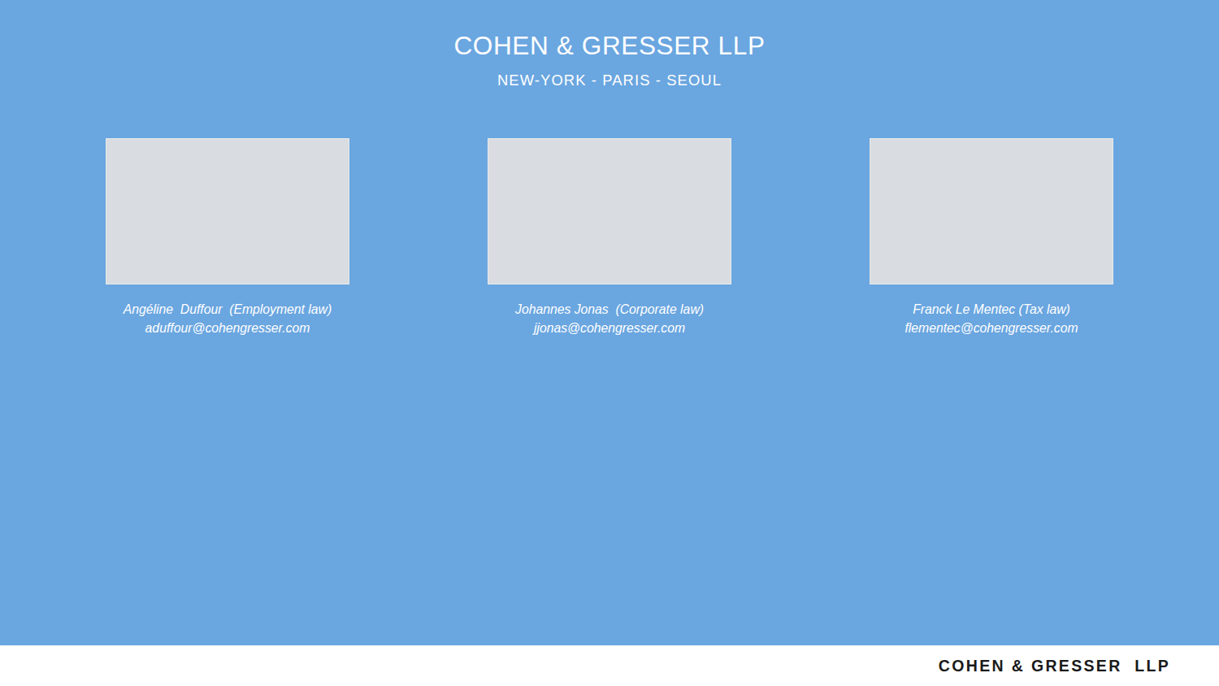COHEN & GRESSER LLP
NEW-YORK - PARIS - SEOUL
Angéline Duffour (Employment law)
aduffour@cohengresser.com
Johannes Jonas (Corporate law)
jjonas@cohengresser.com
Franck Le Mentec (Tax law)
flementec@cohengresser.com
COHEN & GRESSER LLP